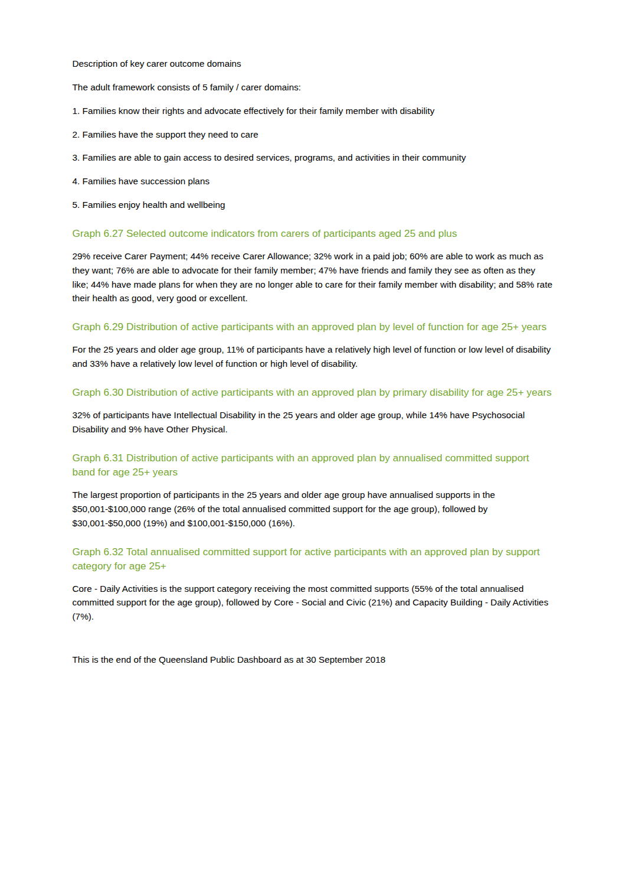Description of key carer outcome domains
The adult framework consists of 5 family / carer domains:
1. Families know their rights and advocate effectively for their family member with disability
2. Families have the support they need to care
3. Families are able to gain access to desired services, programs, and activities in their community
4. Families have succession plans
5. Families enjoy health and wellbeing
Graph 6.27 Selected outcome indicators from carers of participants aged 25 and plus
29% receive Carer Payment; 44% receive Carer Allowance; 32% work in a paid job; 60% are able to work as much as they want; 76% are able to advocate for their family member; 47% have friends and family they see as often as they like; 44% have made plans for when they are no longer able to care for their family member with disability; and 58% rate their health as good, very good or excellent.
Graph 6.29 Distribution of active participants with an approved plan by level of function for age 25+ years
For the 25 years and older age group, 11% of participants have a relatively high level of function or low level of disability and 33% have a relatively low level of function or high level of disability.
Graph 6.30 Distribution of active participants with an approved plan by primary disability for age 25+ years
32% of participants have Intellectual Disability in the 25 years and older age group, while 14% have Psychosocial Disability and 9% have Other Physical.
Graph 6.31 Distribution of active participants with an approved plan by annualised committed support band for age 25+ years
The largest proportion of participants in the 25 years and older age group have annualised supports in the $50,001-$100,000 range (26% of the total annualised committed support for the age group), followed by $30,001-$50,000 (19%) and $100,001-$150,000 (16%).
Graph 6.32 Total annualised committed support for active participants with an approved plan by support category for age 25+
Core - Daily Activities is the support category receiving the most committed supports (55% of the total annualised committed support for the age group), followed by Core - Social and Civic (21%) and Capacity Building - Daily Activities (7%).
This is the end of the Queensland Public Dashboard as at 30 September 2018